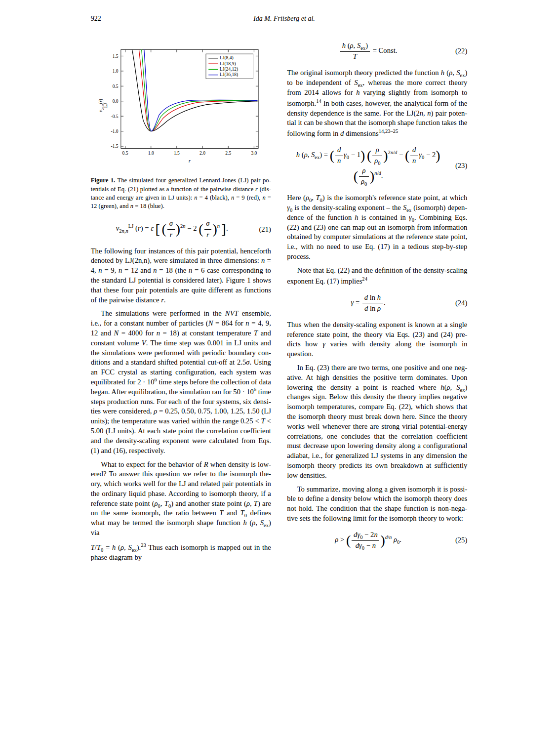922 Ida M. Friisberg et al.
1.5 1.0 0.5 0.0 -0.5 -1.0 -1.5 0.5 1.0 1.5 2.0 2.5 3.0 r v2n,n(r) LJ LJ(8,4) LJ(18,9) LJ(24,12) LJ(36,18)
Figure 1. The simulated four generalized Lennard-Jones (LJ) pair potentials of Eq. (21) plotted as a function of the pairwise distance r (distance and energy are given in LJ units): n = 4 (black), n = 9 (red), n = 12 (green), and n = 18 (blue).
v2n,nLJ (r) = ε [ (σr)2n − 2 (σr)n ].
(21)
The following four instances of this pair potential, henceforth denoted by LJ(2n,n), were simulated in three dimensions: n = 4, n = 9, n = 12 and n = 18 (the n = 6 case corresponding to the standard LJ potential is considered later). Figure 1 shows that these four pair potentials are quite different as functions of the pairwise distance r.
The simulations were performed in the NVT ensemble, i.e., for a constant number of particles (N = 864 for n = 4, 9, 12 and N = 4000 for n = 18) at constant temperature T and constant volume V. The time step was 0.001 in LJ units and the simulations were performed with periodic boundary conditions and a standard shifted potential cut-off at 2.5σ. Using an FCC crystal as starting configuration, each system was equilibrated for 2 · 106 time steps before the collection of data began. After equilibration, the simulation ran for 50 · 106 time steps production runs. For each of the four systems, six densities were considered, ρ = 0.25, 0.50, 0.75, 1.00, 1.25, 1.50 (LJ units); the temperature was varied within the range 0.25 < T < 5.00 (LJ units). At each state point the correlation coefficient and the density-scaling exponent were calculated from Eqs. (1) and (16), respectively.
What to expect for the behavior of R when density is lowered? To answer this question we refer to the isomorph theory, which works well for the LJ and related pair potentials in the ordinary liquid phase. According to isomorph theory, if a reference state point (ρ0, T0) and another state point (ρ, T) are on the same isomorph, the ratio between T and T0 defines what may be termed the isomorph shape function h (ρ, Sex) via
T/T0 = h (ρ, Sex).23 Thus each isomorph is mapped out in the phase diagram by
h (ρ, Sex) T = Const.
(22)
The original isomorph theory predicted the function h (ρ, Sex) to be independent of Sex, whereas the more correct theory from 2014 allows for h varying slightly from isomorph to isomorph.14 In both cases, however, the analytical form of the density dependence is the same. For the LJ(2n, n) pair potential it can be shown that the isomorph shape function takes the following form in d dimensions14,23–25
h (ρ, Sex) = (dn γ0 − 1) (ρρ0)2n/d − (dn γ0 − 2) (ρρ0)n/d.
(23)
Here (ρ0, T0) is the isomorph's reference state point, at which γ0 is the density-scaling exponent – the Sex (isomorph) dependence of the function h is contained in γ0. Combining Eqs. (22) and (23) one can map out an isomorph from information obtained by computer simulations at the reference state point, i.e., with no need to use Eq. (17) in a tedious step-by-step process.
Note that Eq. (22) and the definition of the density-scaling exponent Eq. (17) implies24
γ = d ln h d ln ρ.
(24)
Thus when the density-scaling exponent is known at a single reference state point, the theory via Eqs. (23) and (24) predicts how γ varies with density along the isomorph in question.
In Eq. (23) there are two terms, one positive and one negative. At high densities the positive term dominates. Upon lowering the density a point is reached where h(ρ, Sex) changes sign. Below this density the theory implies negative isomorph temperatures, compare Eq. (22), which shows that the isomorph theory must break down here. Since the theory works well whenever there are strong virial potential-energy correlations, one concludes that the correlation coefficient must decrease upon lowering density along a configurational adiabat, i.e., for generalized LJ systems in any dimension the isomorph theory predicts its own breakdown at sufficiently low densities.
To summarize, moving along a given isomorph it is possible to define a density below which the isomorph theory does not hold. The condition that the shape function is non-negative sets the following limit for the isomorph theory to work:
ρ > (dγ0 − 2n dγ0 − n)d/n ρ0.
(25)